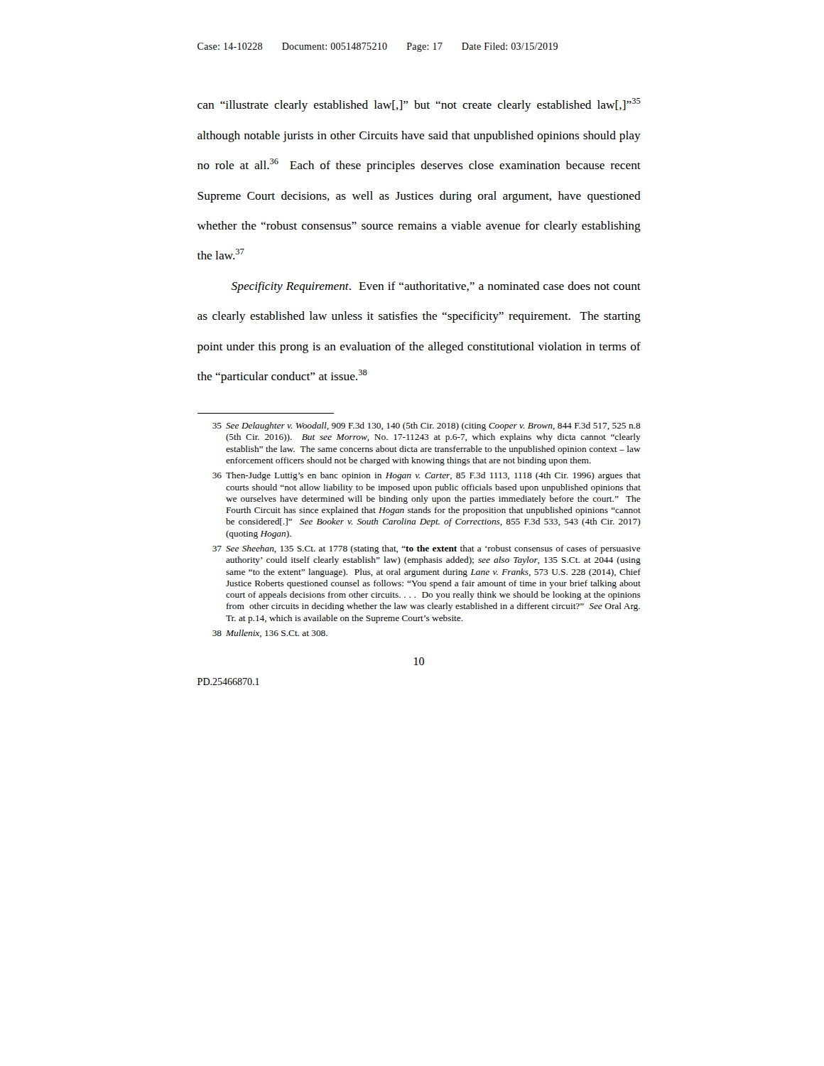Case: 14-10228 Document: 00514875210 Page: 17 Date Filed: 03/15/2019
can “illustrate clearly established law[,]” but “not create clearly established law[,]”35 although notable jurists in other Circuits have said that unpublished opinions should play no role at all.36 Each of these principles deserves close examination because recent Supreme Court decisions, as well as Justices during oral argument, have questioned whether the “robust consensus” source remains a viable avenue for clearly establishing the law.37
Specificity Requirement. Even if “authoritative,” a nominated case does not count as clearly established law unless it satisfies the “specificity” requirement. The starting point under this prong is an evaluation of the alleged constitutional violation in terms of the “particular conduct” at issue.38
35
See Delaughter v. Woodall, 909 F.3d 130, 140 (5th Cir. 2018) (citing Cooper v. Brown, 844 F.3d 517, 525 n.8 (5th Cir. 2016)). But see Morrow, No. 17-11243 at p.6-7, which explains why dicta cannot “clearly establish” the law. The same concerns about dicta are transferrable to the unpublished opinion context – law enforcement officers should not be charged with knowing things that are not binding upon them.
36
Then-Judge Luttig’s en banc opinion in Hogan v. Carter, 85 F.3d 1113, 1118 (4th Cir. 1996) argues that courts should “not allow liability to be imposed upon public officials based upon unpublished opinions that we ourselves have determined will be binding only upon the parties immediately before the court.” The Fourth Circuit has since explained that Hogan stands for the proposition that unpublished opinions “cannot be considered[.]” See Booker v. South Carolina Dept. of Corrections, 855 F.3d 533, 543 (4th Cir. 2017) (quoting Hogan).
37
See Sheehan, 135 S.Ct. at 1778 (stating that, “to the extent that a ‘robust consensus of cases of persuasive authority’ could itself clearly establish” law) (emphasis added); see also Taylor, 135 S.Ct. at 2044 (using same “to the extent” language). Plus, at oral argument during Lane v. Franks, 573 U.S. 228 (2014), Chief Justice Roberts questioned counsel as follows: “You spend a fair amount of time in your brief talking about court of appeals decisions from other circuits. . . . Do you really think we should be looking at the opinions from other circuits in deciding whether the law was clearly established in a different circuit?” See Oral Arg. Tr. at p.14, which is available on the Supreme Court’s website.
38
Mullenix, 136 S.Ct. at 308.
10
PD.25466870.1